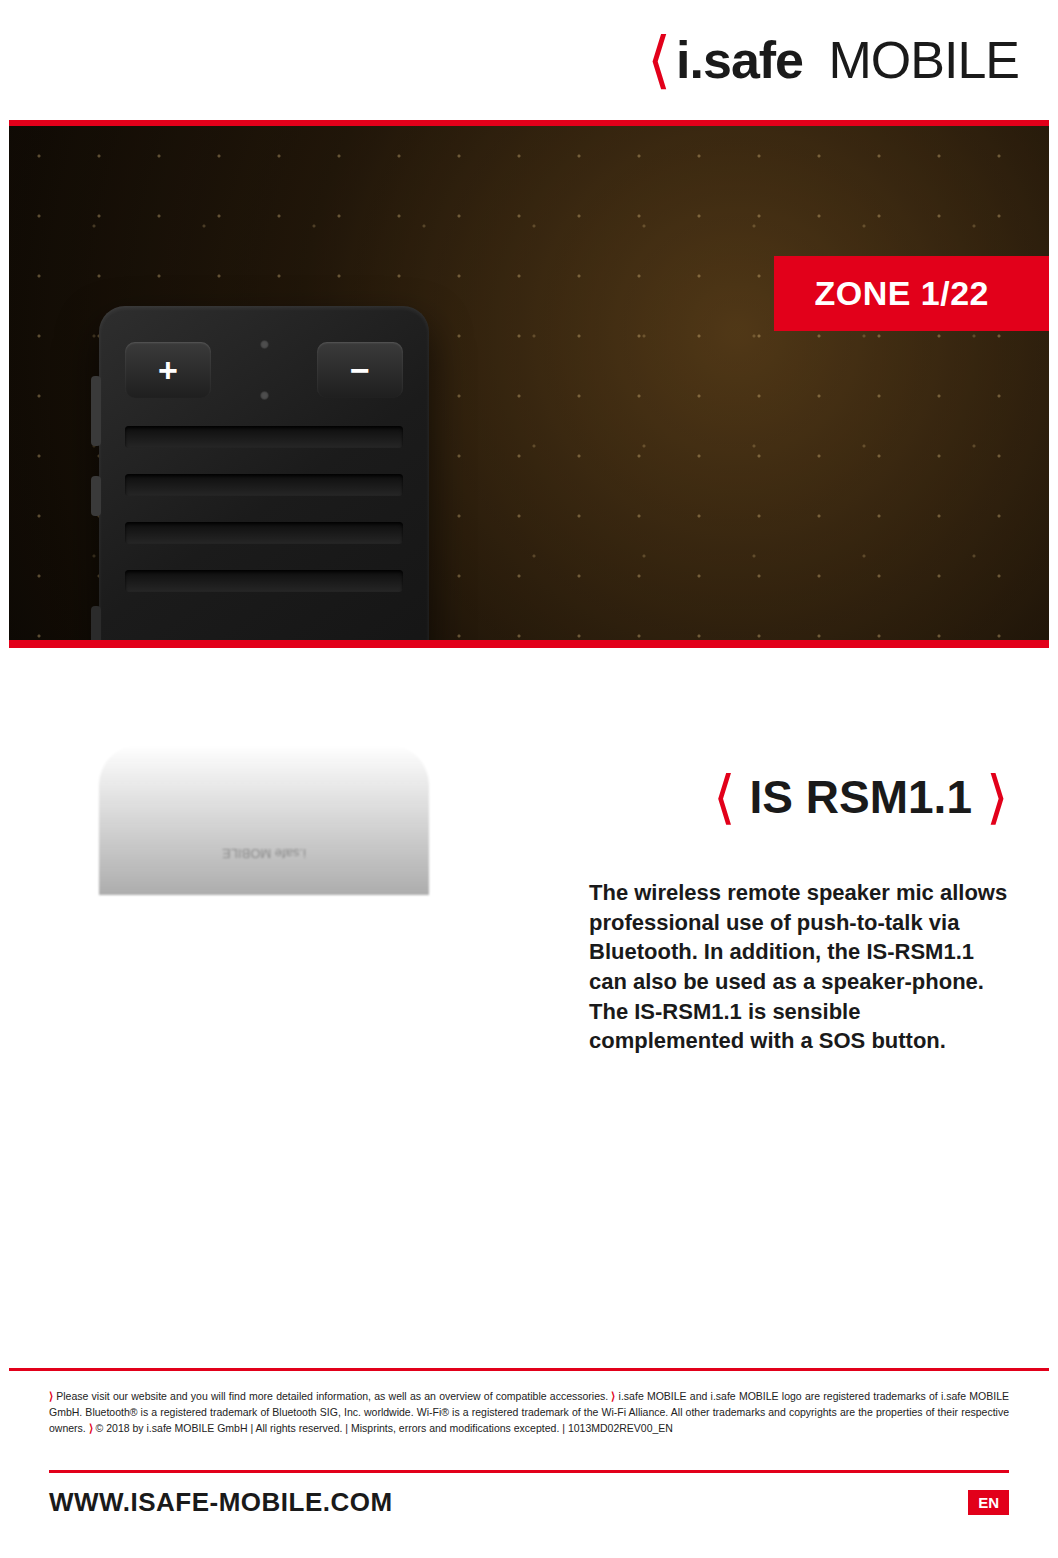⟨i.safe MOBILE
ZONE 1/22
+
−
⟨i.safe MOBILEEX
i.safe MOBILE
⟨IS RSM1.1⟩
The wireless remote speaker mic allows professional use of push-to-talk via Bluetooth. In addition, the IS-RSM1.1 can also be used as a speaker-phone. The IS-RSM1.1 is sensible complemented with a SOS button.
⟩ Please visit our website and you will find more detailed information, as well as an overview of compatible accessories. ⟩ i.safe MOBILE and i.safe MOBILE logo are registered trademarks of i.safe MOBILE GmbH. Bluetooth® is a registered trademark of Bluetooth SIG, Inc. worldwide. Wi-Fi® is a registered trademark of the Wi-Fi Alliance. All other trademarks and copyrights are the properties of their respective owners. ⟩ © 2018 by i.safe MOBILE GmbH | All rights reserved. | Misprints, errors and modifications excepted. | 1013MD02REV00_EN
WWW.ISAFE-MOBILE.COM
EN